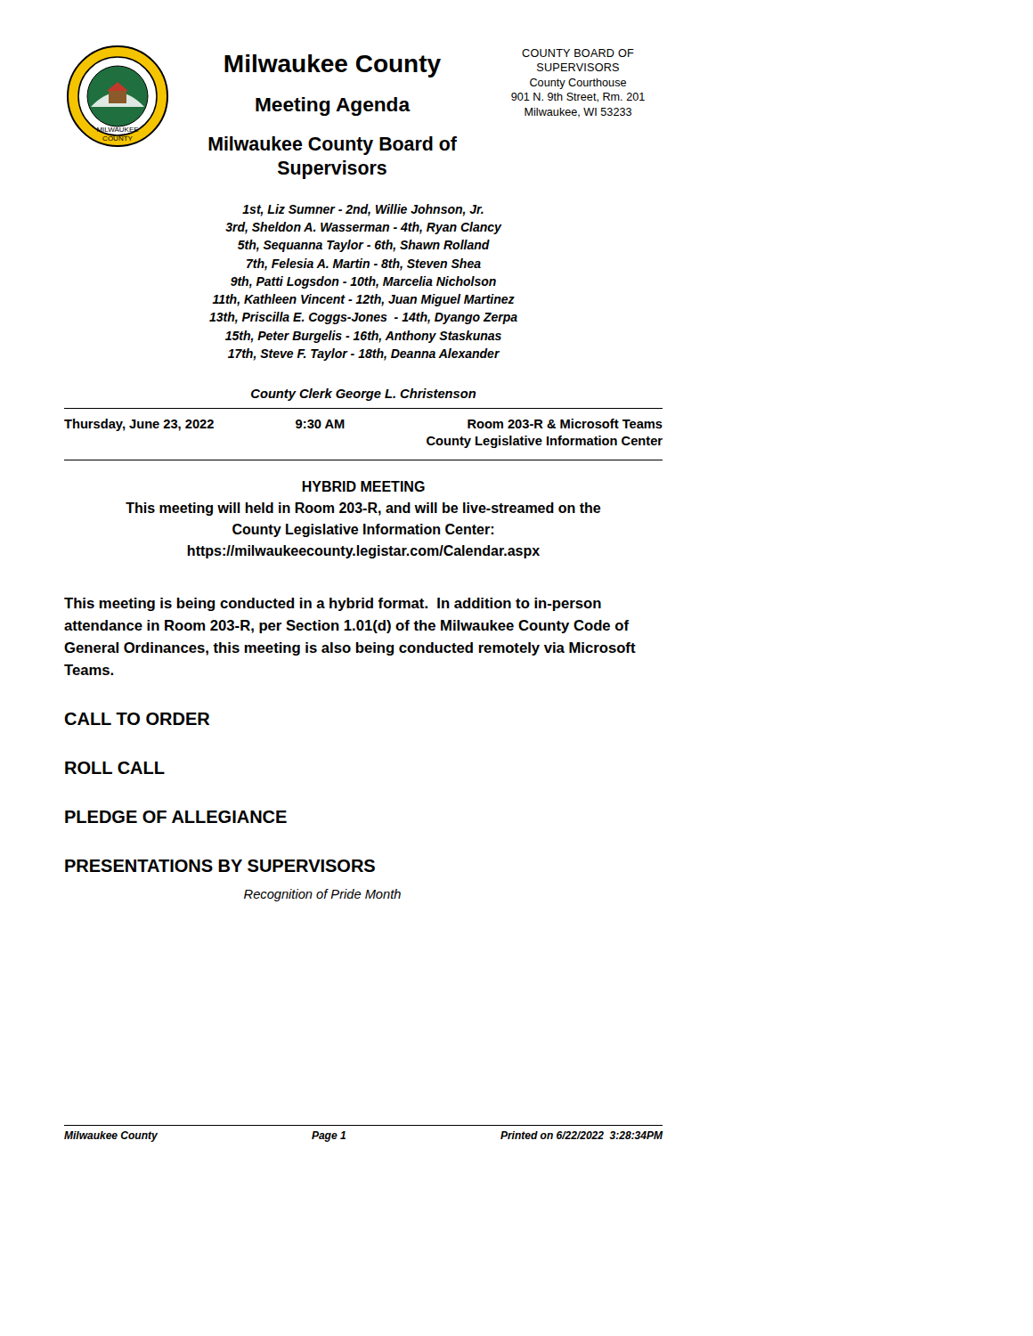MILWAUKEE COUNTY
Milwaukee County
Meeting Agenda
Milwaukee County Board of Supervisors
COUNTY BOARD OF
SUPERVISORS
County Courthouse
901 N. 9th Street, Rm. 201
Milwaukee, WI 53233
1st, Liz Sumner - 2nd, Willie Johnson, Jr.
3rd, Sheldon A. Wasserman - 4th, Ryan Clancy
5th, Sequanna Taylor - 6th, Shawn Rolland
7th, Felesia A. Martin - 8th, Steven Shea
9th, Patti Logsdon - 10th, Marcelia Nicholson
11th, Kathleen Vincent - 12th, Juan Miguel Martinez
13th, Priscilla E. Coggs-Jones - 14th, Dyango Zerpa
15th, Peter Burgelis - 16th, Anthony Staskunas
17th, Steve F. Taylor - 18th, Deanna Alexander
County Clerk George L. Christenson
Thursday, June 23, 2022
9:30 AM
Room 203-R & Microsoft Teams
County Legislative Information Center
HYBRID MEETING
This meeting will held in Room 203-R, and will be live-streamed on the
County Legislative Information Center:
https://milwaukeecounty.legistar.com/Calendar.aspx
This meeting is being conducted in a hybrid format. In addition to in-person attendance in Room 203-R, per Section 1.01(d) of the Milwaukee County Code of General Ordinances, this meeting is also being conducted remotely via Microsoft Teams.
CALL TO ORDER
ROLL CALL
PLEDGE OF ALLEGIANCE
PRESENTATIONS BY SUPERVISORS
Recognition of Pride Month
Milwaukee County
Page 1
Printed on 6/22/2022 3:28:34PM